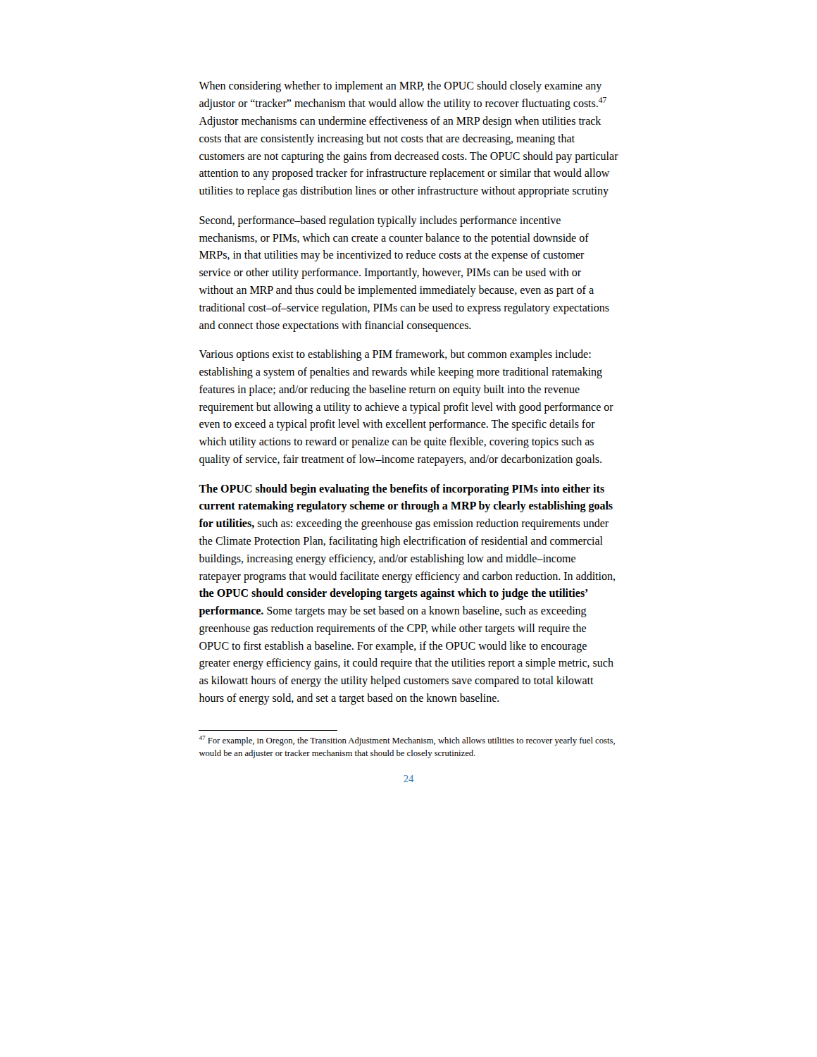When considering whether to implement an MRP, the OPUC should closely examine any adjustor or “tracker” mechanism that would allow the utility to recover fluctuating costs.47 Adjustor mechanisms can undermine effectiveness of an MRP design when utilities track costs that are consistently increasing but not costs that are decreasing, meaning that customers are not capturing the gains from decreased costs. The OPUC should pay particular attention to any proposed tracker for infrastructure replacement or similar that would allow utilities to replace gas distribution lines or other infrastructure without appropriate scrutiny
Second, performance–based regulation typically includes performance incentive mechanisms, or PIMs, which can create a counter balance to the potential downside of MRPs, in that utilities may be incentivized to reduce costs at the expense of customer service or other utility performance. Importantly, however, PIMs can be used with or without an MRP and thus could be implemented immediately because, even as part of a traditional cost–of–service regulation, PIMs can be used to express regulatory expectations and connect those expectations with financial consequences.
Various options exist to establishing a PIM framework, but common examples include: establishing a system of penalties and rewards while keeping more traditional ratemaking features in place; and/or reducing the baseline return on equity built into the revenue requirement but allowing a utility to achieve a typical profit level with good performance or even to exceed a typical profit level with excellent performance. The specific details for which utility actions to reward or penalize can be quite flexible, covering topics such as quality of service, fair treatment of low–income ratepayers, and/or decarbonization goals.
The OPUC should begin evaluating the benefits of incorporating PIMs into either its current ratemaking regulatory scheme or through a MRP by clearly establishing goals for utilities, such as: exceeding the greenhouse gas emission reduction requirements under the Climate Protection Plan, facilitating high electrification of residential and commercial buildings, increasing energy efficiency, and/or establishing low and middle–income ratepayer programs that would facilitate energy efficiency and carbon reduction. In addition, the OPUC should consider developing targets against which to judge the utilities’ performance. Some targets may be set based on a known baseline, such as exceeding greenhouse gas reduction requirements of the CPP, while other targets will require the OPUC to first establish a baseline. For example, if the OPUC would like to encourage greater energy efficiency gains, it could require that the utilities report a simple metric, such as kilowatt hours of energy the utility helped customers save compared to total kilowatt hours of energy sold, and set a target based on the known baseline.
47 For example, in Oregon, the Transition Adjustment Mechanism, which allows utilities to recover yearly fuel costs, would be an adjuster or tracker mechanism that should be closely scrutinized.
24